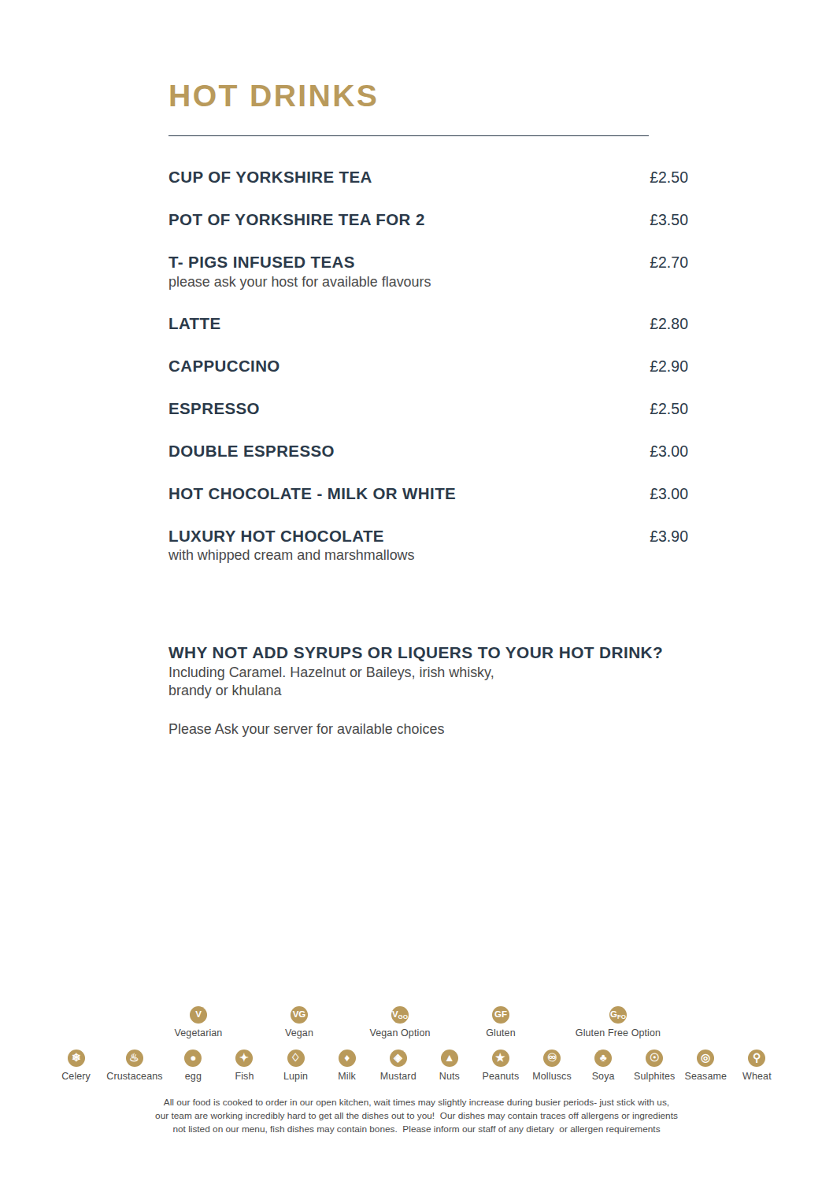Hot Drinks
Cup of Yorkshire Tea
£2.50
Pot of Yorkshire Tea for 2
£3.50
T- Pigs Infused Teas
please ask your host for available flavours
£2.70
Latte
£2.80
Cappuccino
£2.90
Espresso
£2.50
Double Espresso
£3.00
Hot Chocolate - Milk or White
£3.00
Luxury Hot Chocolate
with whipped cream and marshmallows
£3.90
Why not add syrups or liquers to your hot drink?
Including Caramel. Hazelnut or Baileys, irish whisky,
brandy or khulana
Please Ask your server for available choices
V Vegetarian
VG Vegan
VGO Vegan Option
GF Gluten
GFO Gluten Free Option
❄Celery
♨Crustaceans
●egg
✦Fish
♢Lupin
♦Milk
◈Mustard
▲Nuts
★Peanuts
♾Molluscs
♣Soya
☉Sulphites
◎Seasame
⚲Wheat
All our food is cooked to order in our open kitchen, wait times may slightly increase during busier periods- just stick with us,
our team are working incredibly hard to get all the dishes out to you! Our dishes may contain traces off allergens or ingredients
not listed on our menu, fish dishes may contain bones. Please inform our staff of any dietary or allergen requirements